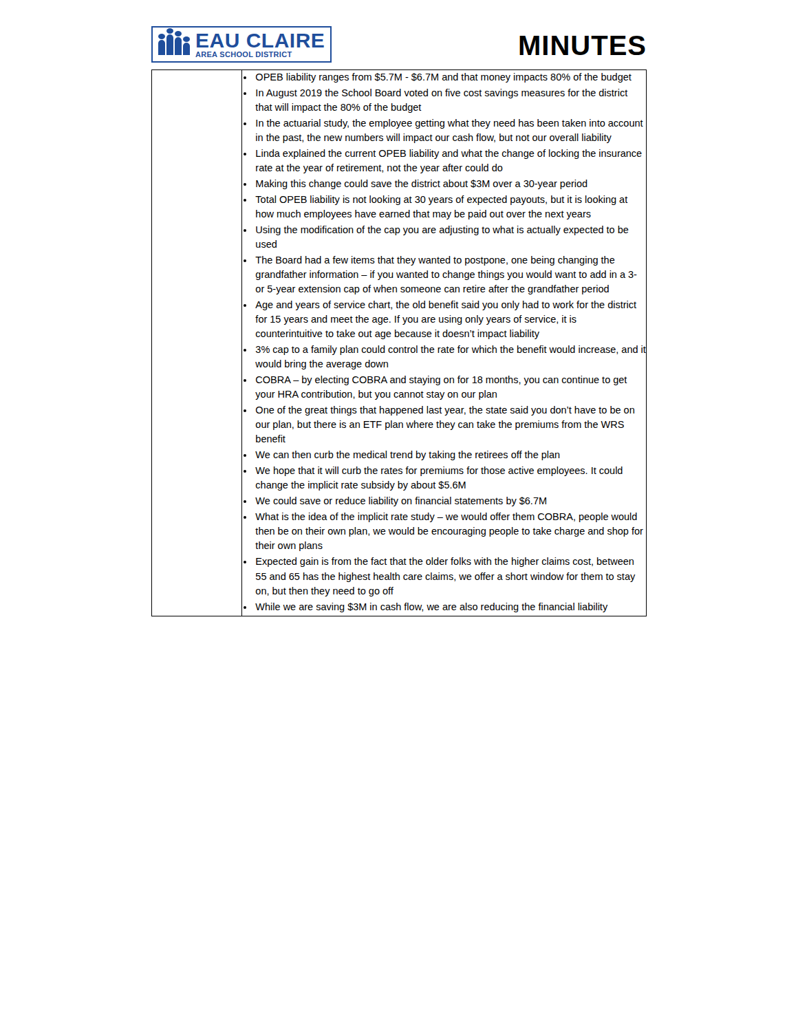EAU CLAIRE AREA SCHOOL DISTRICT
MINUTES
| | OPEB liability ranges from $5.7M - $6.7M and that money impacts 80% of the budget In August 2019 the School Board voted on five cost savings measures for the district that will impact the 80% of the budget In the actuarial study, the employee getting what they need has been taken into account in the past, the new numbers will impact our cash flow, but not our overall liability Linda explained the current OPEB liability and what the change of locking the insurance rate at the year of retirement, not the year after could do Making this change could save the district about $3M over a 30-year period Total OPEB liability is not looking at 30 years of expected payouts, but it is looking at how much employees have earned that may be paid out over the next years Using the modification of the cap you are adjusting to what is actually expected to be used The Board had a few items that they wanted to postpone, one being changing the grandfather information – if you wanted to change things you would want to add in a 3- or 5-year extension cap of when someone can retire after the grandfather period Age and years of service chart, the old benefit said you only had to work for the district for 15 years and meet the age. If you are using only years of service, it is counterintuitive to take out age because it doesn’t impact liability 3% cap to a family plan could control the rate for which the benefit would increase, and it would bring the average down COBRA – by electing COBRA and staying on for 18 months, you can continue to get your HRA contribution, but you cannot stay on our plan One of the great things that happened last year, the state said you don’t have to be on our plan, but there is an ETF plan where they can take the premiums from the WRS benefit We can then curb the medical trend by taking the retirees off the plan We hope that it will curb the rates for premiums for those active employees. It could change the implicit rate subsidy by about $5.6M We could save or reduce liability on financial statements by $6.7M What is the idea of the implicit rate study – we would offer them COBRA, people would then be on their own plan, we would be encouraging people to take charge and shop for their own plans Expected gain is from the fact that the older folks with the higher claims cost, between 55 and 65 has the highest health care claims, we offer a short window for them to stay on, but then they need to go off While we are saving $3M in cash flow, we are also reducing the financial liability |